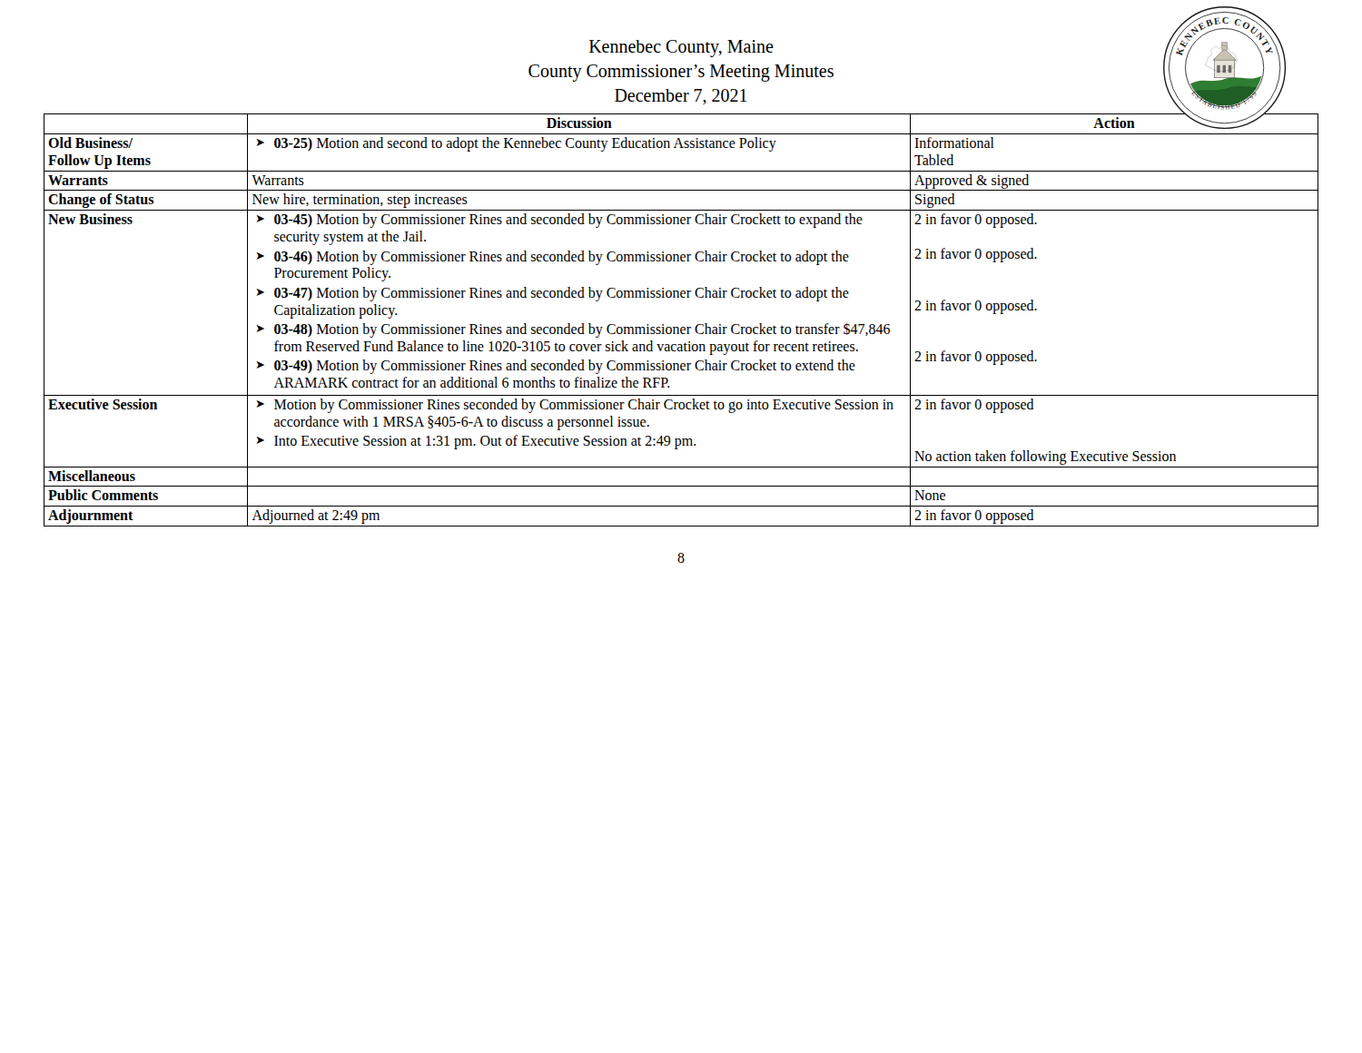KENNEBEC COUNTY ESTABLISHED 1799
Kennebec County, Maine
County Commissioner’s Meeting Minutes
December 7, 2021
| | Discussion | Action |
| --- | --- | --- |
| Old Business/ Follow Up Items | 03-25) Motion and second to adopt the Kennebec County Education Assistance Policy | Informational Tabled |
| Warrants | Warrants | Approved & signed |
| Change of Status | New hire, termination, step increases | Signed |
| New Business | 03-45) Motion by Commissioner Rines and seconded by Commissioner Chair Crockett to expand the security system at the Jail. 03-46) Motion by Commissioner Rines and seconded by Commissioner Chair Crocket to adopt the Procurement Policy. 03-47) Motion by Commissioner Rines and seconded by Commissioner Chair Crocket to adopt the Capitalization policy. 03-48) Motion by Commissioner Rines and seconded by Commissioner Chair Crocket to transfer $47,846 from Reserved Fund Balance to line 1020-3105 to cover sick and vacation payout for recent retirees. 03-49) Motion by Commissioner Rines and seconded by Commissioner Chair Crocket to extend the ARAMARK contract for an additional 6 months to finalize the RFP. | 2 in favor 0 opposed. 2 in favor 0 opposed. 2 in favor 0 opposed. 2 in favor 0 opposed. |
| Executive Session | Motion by Commissioner Rines seconded by Commissioner Chair Crocket to go into Executive Session in accordance with 1 MRSA §405-6-A to discuss a personnel issue. Into Executive Session at 1:31 pm. Out of Executive Session at 2:49 pm. | 2 in favor 0 opposed No action taken following Executive Session |
| Miscellaneous | | |
| Public Comments | | None |
| Adjournment | Adjourned at 2:49 pm | 2 in favor 0 opposed |
8